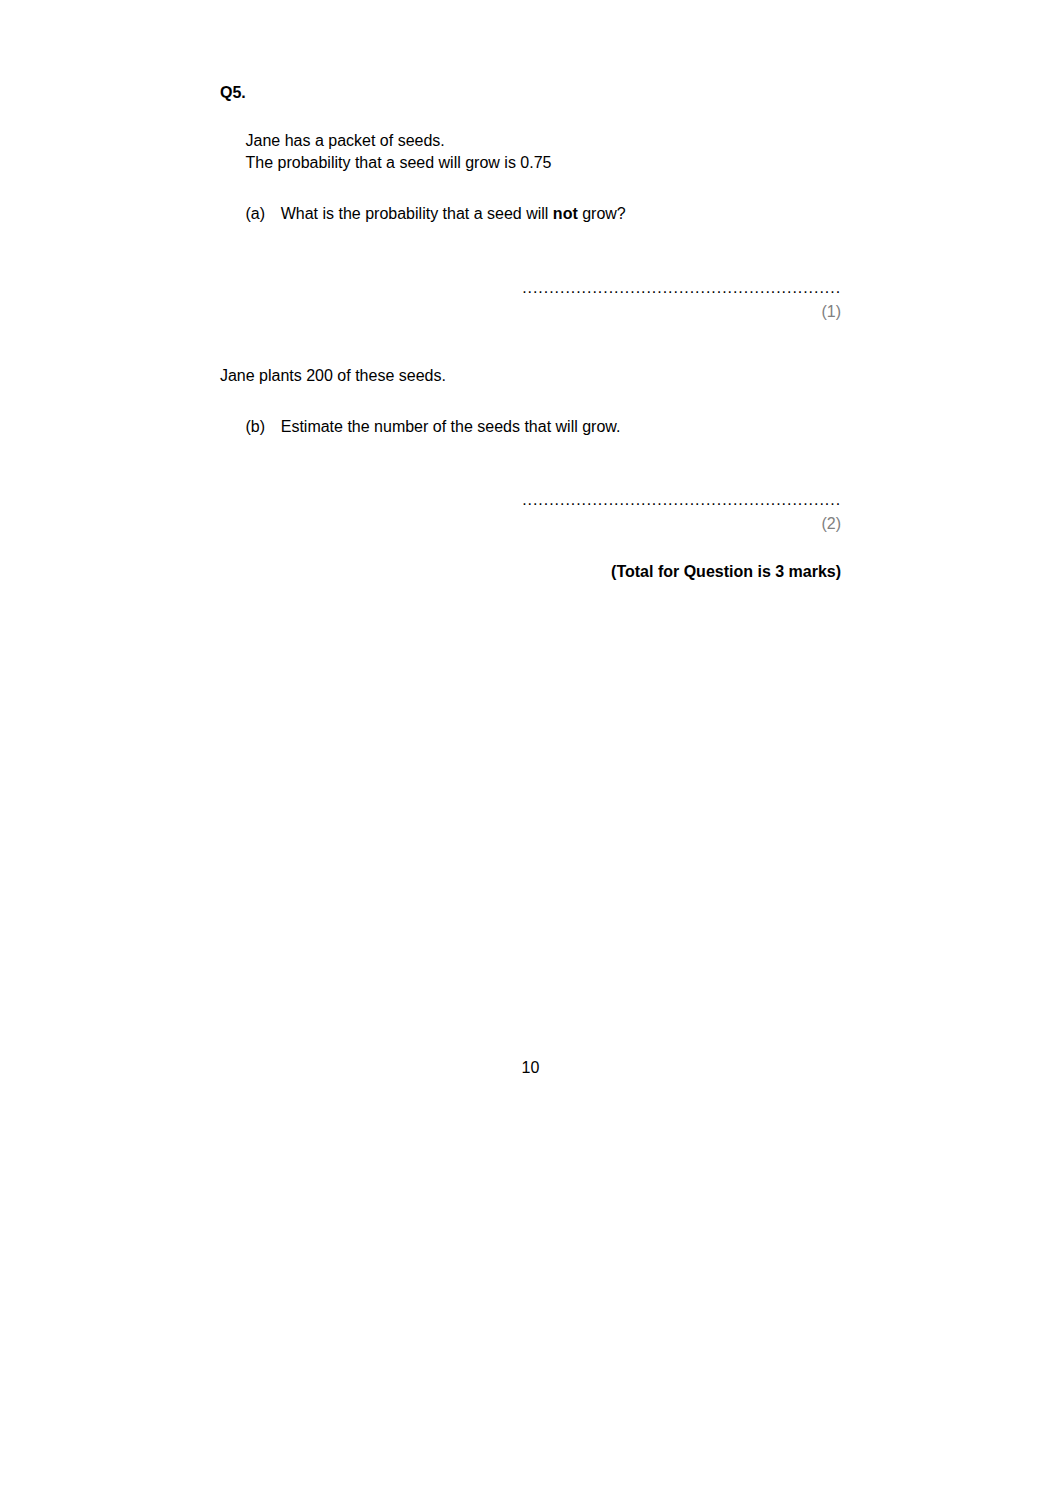Q5.
Jane has a packet of seeds.
The probability that a seed will grow is 0.75
(a) What is the probability that a seed will not grow?
...........................................................
(1)
Jane plants 200 of these seeds.
(b) Estimate the number of the seeds that will grow.
...........................................................
(2)
(Total for Question is 3 marks)
10